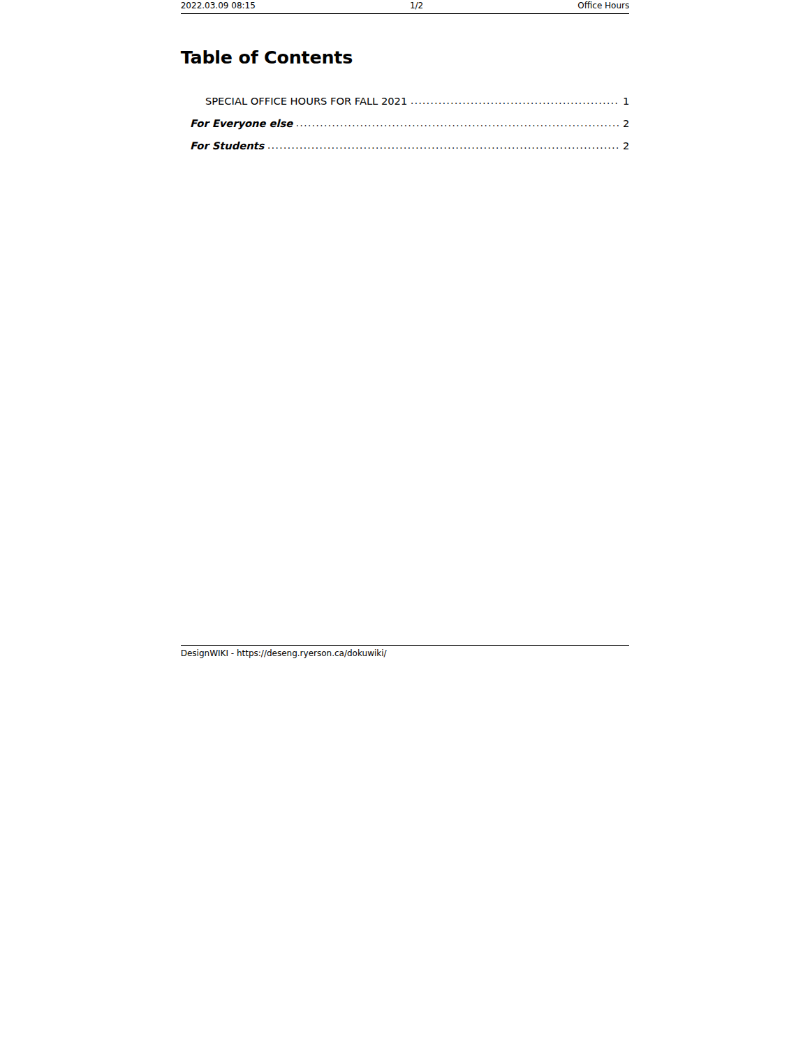2022.03.09 08:15
1/2
Office Hours
Table of Contents
SPECIAL OFFICE HOURS FOR FALL 2021 ........................................................................................... 1
For Everyone else ......................................................................................................... 2
For Students .............................................................................................................. 2
DesignWIKI - https://deseng.ryerson.ca/dokuwiki/